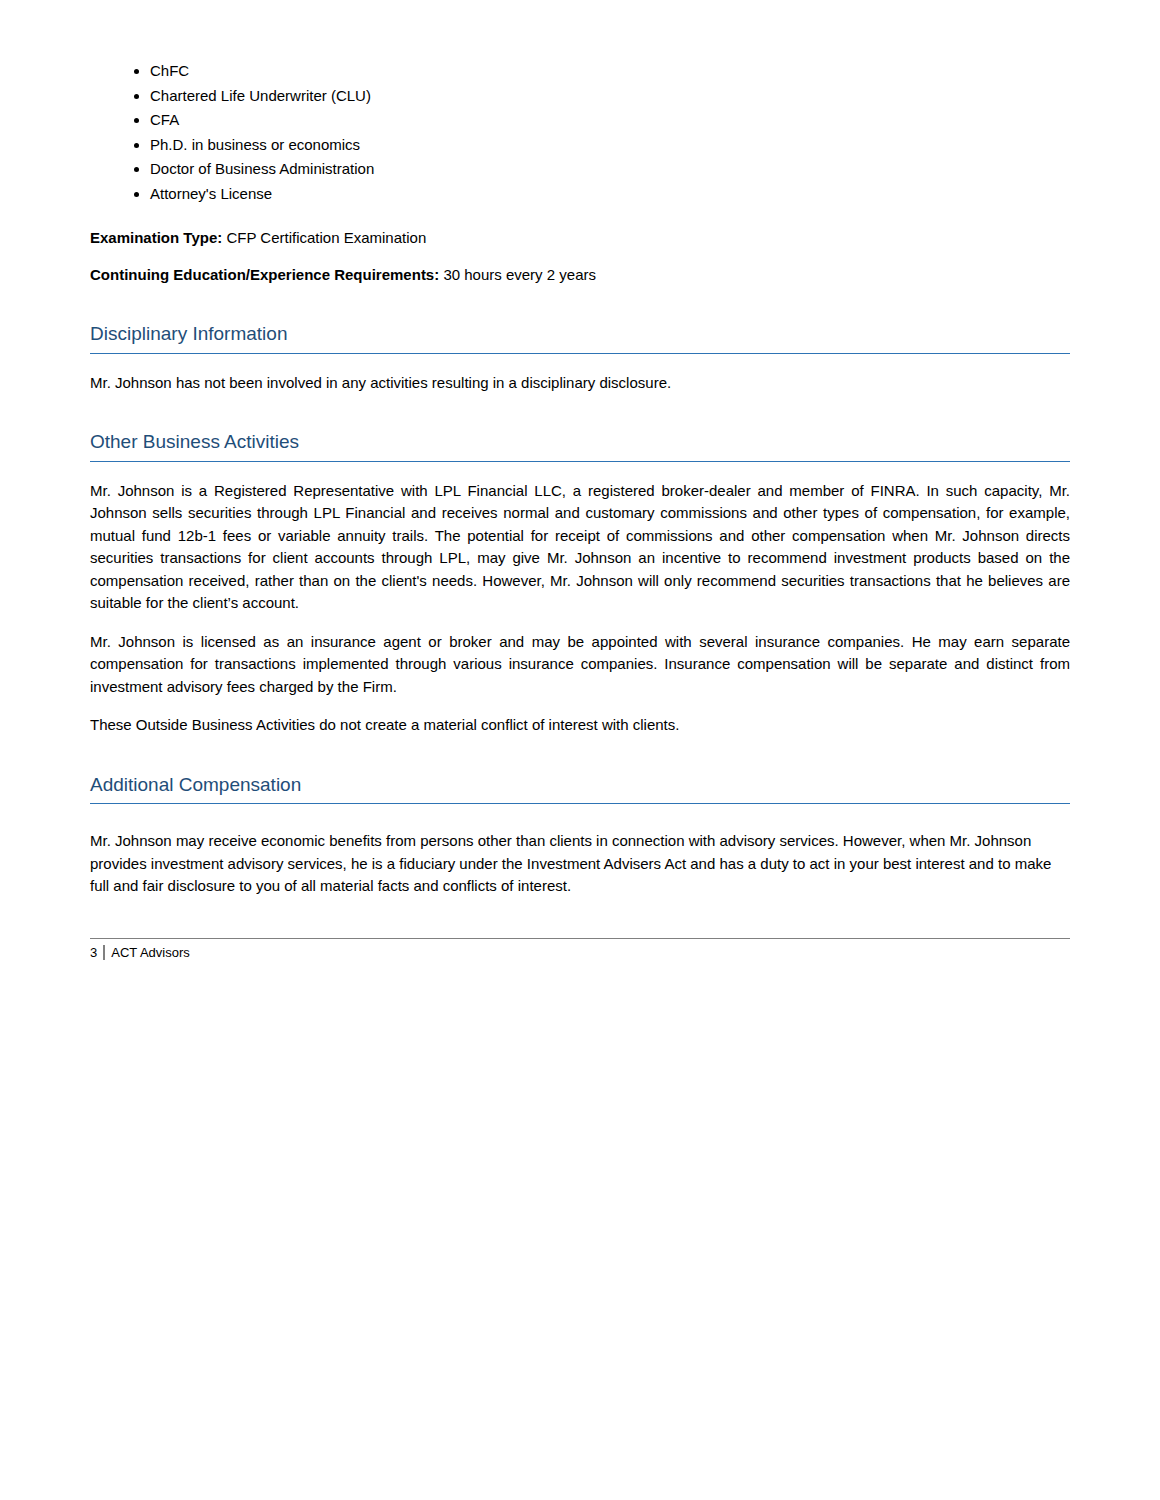ChFC
Chartered Life Underwriter (CLU)
CFA
Ph.D. in business or economics
Doctor of Business Administration
Attorney's License
Examination Type: CFP Certification Examination
Continuing Education/Experience Requirements: 30 hours every 2 years
Disciplinary Information
Mr. Johnson has not been involved in any activities resulting in a disciplinary disclosure.
Other Business Activities
Mr. Johnson is a Registered Representative with LPL Financial LLC, a registered broker-dealer and member of FINRA. In such capacity, Mr. Johnson sells securities through LPL Financial and receives normal and customary commissions and other types of compensation, for example, mutual fund 12b-1 fees or variable annuity trails. The potential for receipt of commissions and other compensation when Mr. Johnson directs securities transactions for client accounts through LPL, may give Mr. Johnson an incentive to recommend investment products based on the compensation received, rather than on the client's needs. However, Mr. Johnson will only recommend securities transactions that he believes are suitable for the client’s account.
Mr. Johnson is licensed as an insurance agent or broker and may be appointed with several insurance companies. He may earn separate compensation for transactions implemented through various insurance companies. Insurance compensation will be separate and distinct from investment advisory fees charged by the Firm.
These Outside Business Activities do not create a material conflict of interest with clients.
Additional Compensation
Mr. Johnson may receive economic benefits from persons other than clients in connection with advisory services. However, when Mr. Johnson provides investment advisory services, he is a fiduciary under the Investment Advisers Act and has a duty to act in your best interest and to make full and fair disclosure to you of all material facts and conflicts of interest.
3 ACT Advisors